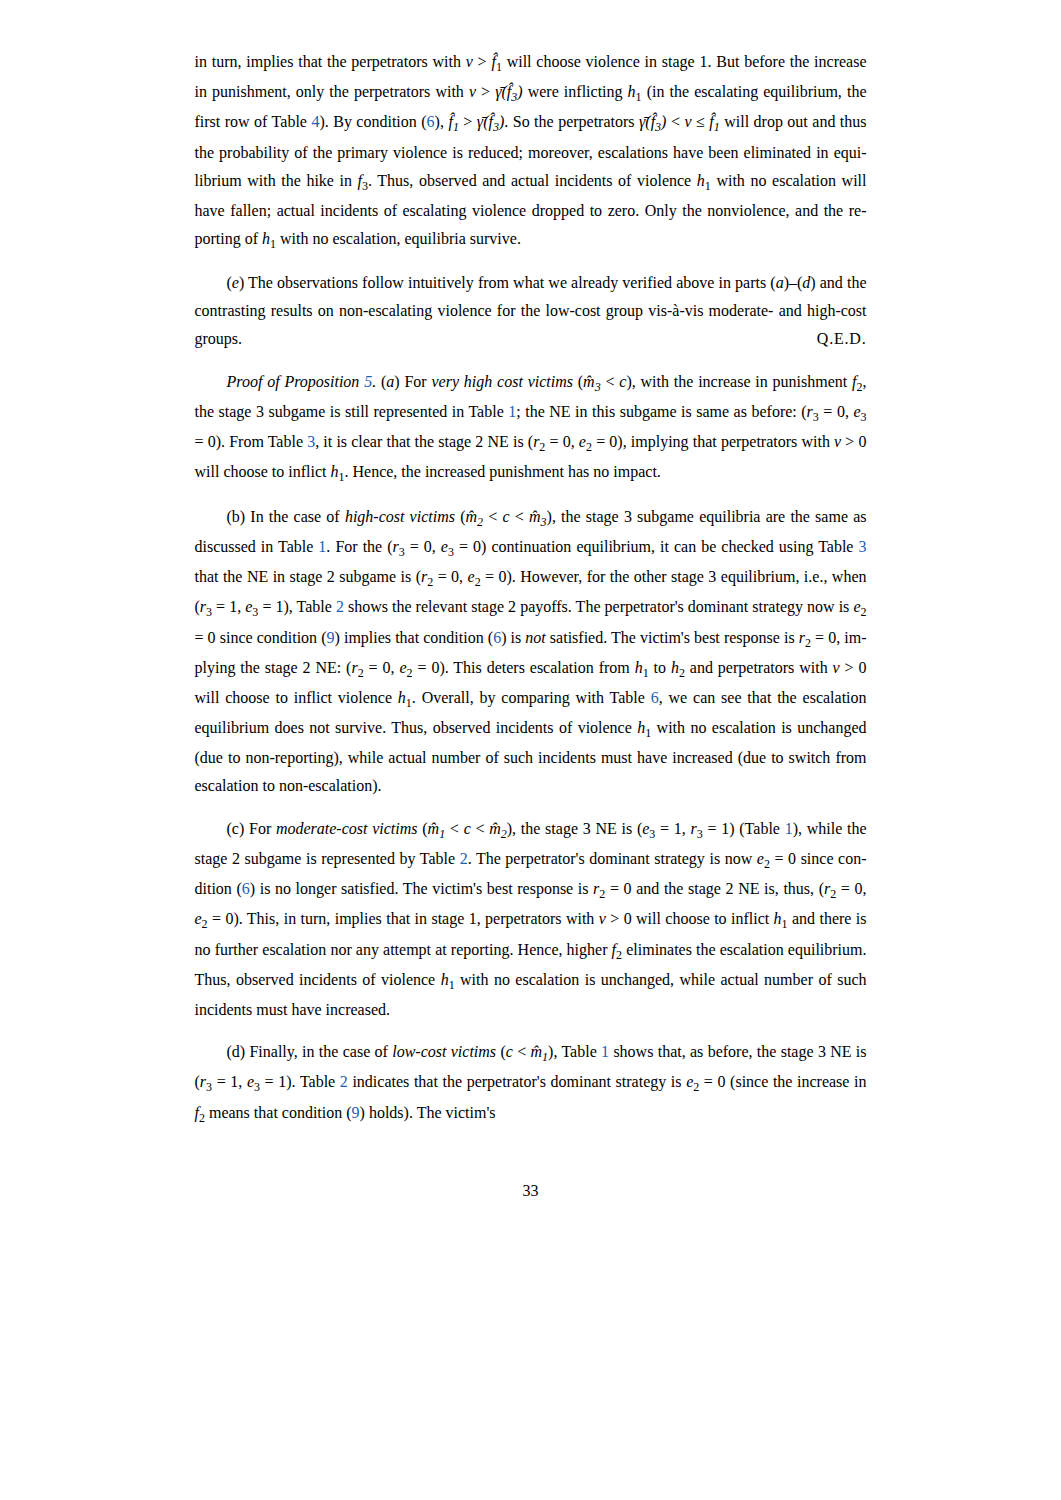in turn, implies that the perpetrators with v > f̂1 will choose violence in stage 1. But before the increase in punishment, only the perpetrators with v > γ̄(f̂3) were inflicting h1 (in the escalating equilibrium, the first row of Table 4). By condition (6), f̂1 > γ̄(f̂3). So the perpetrators γ̄(f̂3) < v ≤ f̂1 will drop out and thus the probability of the primary violence is reduced; moreover, escalations have been eliminated in equilibrium with the hike in f3. Thus, observed and actual incidents of violence h1 with no escalation will have fallen; actual incidents of escalating violence dropped to zero. Only the nonviolence, and the reporting of h1 with no escalation, equilibria survive.
(e) The observations follow intuitively from what we already verified above in parts (a)–(d) and the contrasting results on non-escalating violence for the low-cost group vis-à-vis moderate- and high-cost groups. Q.E.D.
Proof of Proposition 5. (a) For very high cost victims (m̂3 < c), with the increase in punishment f2, the stage 3 subgame is still represented in Table 1; the NE in this subgame is same as before: (r3 = 0, e3 = 0). From Table 3, it is clear that the stage 2 NE is (r2 = 0, e2 = 0), implying that perpetrators with v > 0 will choose to inflict h1. Hence, the increased punishment has no impact.
(b) In the case of high-cost victims (m̂2 < c < m̂3), the stage 3 subgame equilibria are the same as discussed in Table 1. For the (r3 = 0, e3 = 0) continuation equilibrium, it can be checked using Table 3 that the NE in stage 2 subgame is (r2 = 0, e2 = 0). However, for the other stage 3 equilibrium, i.e., when (r3 = 1, e3 = 1), Table 2 shows the relevant stage 2 payoffs. The perpetrator's dominant strategy now is e2 = 0 since condition (9) implies that condition (6) is not satisfied. The victim's best response is r2 = 0, implying the stage 2 NE: (r2 = 0, e2 = 0). This deters escalation from h1 to h2 and perpetrators with v > 0 will choose to inflict violence h1. Overall, by comparing with Table 6, we can see that the escalation equilibrium does not survive. Thus, observed incidents of violence h1 with no escalation is unchanged (due to non-reporting), while actual number of such incidents must have increased (due to switch from escalation to non-escalation).
(c) For moderate-cost victims (m̂1 < c < m̂2), the stage 3 NE is (e3 = 1, r3 = 1) (Table 1), while the stage 2 subgame is represented by Table 2. The perpetrator's dominant strategy is now e2 = 0 since condition (6) is no longer satisfied. The victim's best response is r2 = 0 and the stage 2 NE is, thus, (r2 = 0, e2 = 0). This, in turn, implies that in stage 1, perpetrators with v > 0 will choose to inflict h1 and there is no further escalation nor any attempt at reporting. Hence, higher f2 eliminates the escalation equilibrium. Thus, observed incidents of violence h1 with no escalation is unchanged, while actual number of such incidents must have increased.
(d) Finally, in the case of low-cost victims (c < m̂1), Table 1 shows that, as before, the stage 3 NE is (r3 = 1, e3 = 1). Table 2 indicates that the perpetrator's dominant strategy is e2 = 0 (since the increase in f2 means that condition (9) holds). The victim's
33